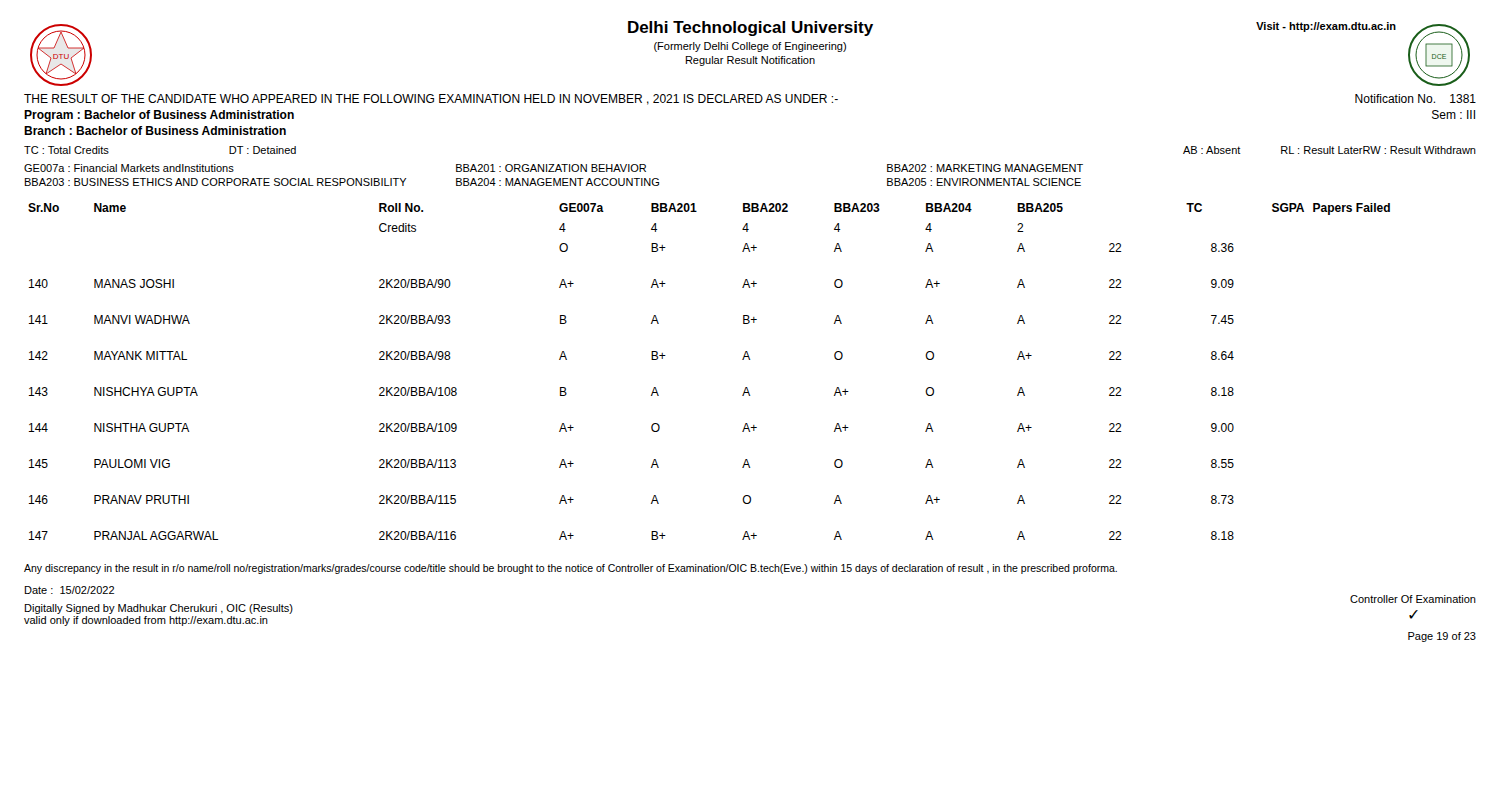DTU
DCE
Visit - http://exam.dtu.ac.in
Delhi Technological University
(Formerly Delhi College of Engineering)
Regular Result Notification
THE RESULT OF THE CANDIDATE WHO APPEARED IN THE FOLLOWING EXAMINATION HELD IN NOVEMBER , 2021 IS DECLARED AS UNDER :-
Notification No. 1381
Program : Bachelor of Business Administration
Sem : III
Branch : Bachelor of Business Administration
TC : Total Credits
DT : Detained
AB : Absent
RL : Result Later
RW : Result Withdrawn
GE007a : Financial Markets andInstitutions
BBA201 : ORGANIZATION BEHAVIOR
BBA202 : MARKETING MANAGEMENT
BBA203 : BUSINESS ETHICS AND CORPORATE SOCIAL RESPONSIBILITY
BBA204 : MANAGEMENT ACCOUNTING
BBA205 : ENVIRONMENTAL SCIENCE
| Sr.No | Name | Roll No. | GE007a | BBA201 | BBA202 | BBA203 | BBA204 | BBA205 | TC | SGPA | Papers Failed |
| --- | --- | --- | --- | --- | --- | --- | --- | --- | --- | --- | --- |
| | | Credits | 4 | 4 | 4 | 4 | 4 | 2 | | | |
| | | | O | B+ | A+ | A | A | A | 22 | 8.36 | |
| 140 | MANAS JOSHI | 2K20/BBA/90 | A+ | A+ | A+ | O | A+ | A | 22 | 9.09 | |
| 141 | MANVI WADHWA | 2K20/BBA/93 | B | A | B+ | A | A | A | 22 | 7.45 | |
| 142 | MAYANK MITTAL | 2K20/BBA/98 | A | B+ | A | O | O | A+ | 22 | 8.64 | |
| 143 | NISHCHYA GUPTA | 2K20/BBA/108 | B | A | A | A+ | O | A | 22 | 8.18 | |
| 144 | NISHTHA GUPTA | 2K20/BBA/109 | A+ | O | A+ | A+ | A | A+ | 22 | 9.00 | |
| 145 | PAULOMI VIG | 2K20/BBA/113 | A+ | A | A | O | A | A | 22 | 8.55 | |
| 146 | PRANAV PRUTHI | 2K20/BBA/115 | A+ | A | O | A | A+ | A | 22 | 8.73 | |
| 147 | PRANJAL AGGARWAL | 2K20/BBA/116 | A+ | B+ | A+ | A | A | A | 22 | 8.18 | |
Any discrepancy in the result in r/o name/roll no/registration/marks/grades/course code/title should be brought to the notice of Controller of Examination/OIC B.tech(Eve.) within 15 days of declaration of result , in the prescribed proforma.
Date : 15/02/2022
Digitally Signed by Madhukar Cherukuri , OIC (Results)
valid only if downloaded from http://exam.dtu.ac.in
Controller Of Examination
✓
Page 19 of 23